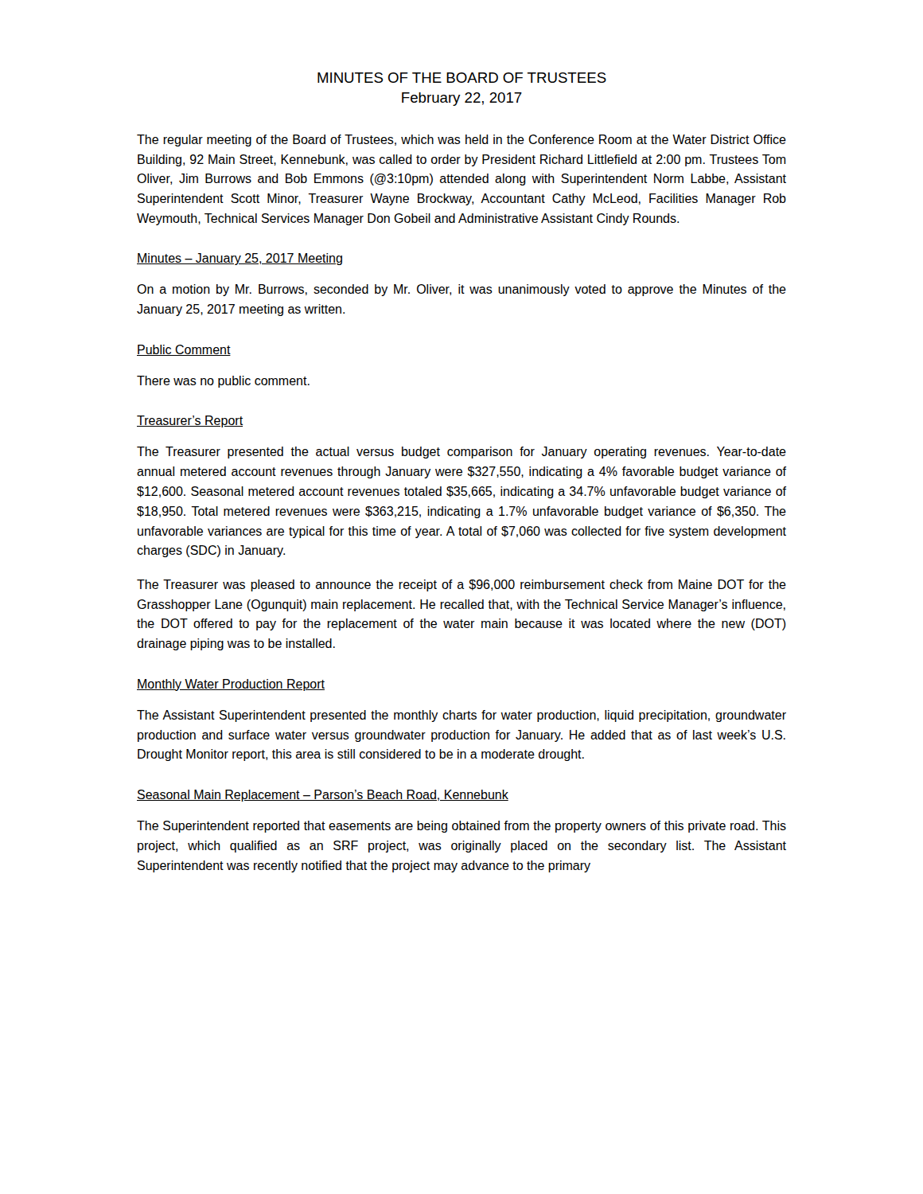MINUTES OF THE BOARD OF TRUSTEESFebruary 22, 2017
The regular meeting of the Board of Trustees, which was held in the Conference Room at the Water District Office Building, 92 Main Street, Kennebunk, was called to order by President Richard Littlefield at 2:00 pm. Trustees Tom Oliver, Jim Burrows and Bob Emmons (@3:10pm) attended along with Superintendent Norm Labbe, Assistant Superintendent Scott Minor, Treasurer Wayne Brockway, Accountant Cathy McLeod, Facilities Manager Rob Weymouth, Technical Services Manager Don Gobeil and Administrative Assistant Cindy Rounds.
Minutes – January 25, 2017 Meeting
On a motion by Mr. Burrows, seconded by Mr. Oliver, it was unanimously voted to approve the Minutes of the January 25, 2017 meeting as written.
Public Comment
There was no public comment.
Treasurer’s Report
The Treasurer presented the actual versus budget comparison for January operating revenues. Year-to-date annual metered account revenues through January were $327,550, indicating a 4% favorable budget variance of $12,600. Seasonal metered account revenues totaled $35,665, indicating a 34.7% unfavorable budget variance of $18,950. Total metered revenues were $363,215, indicating a 1.7% unfavorable budget variance of $6,350. The unfavorable variances are typical for this time of year. A total of $7,060 was collected for five system development charges (SDC) in January.
The Treasurer was pleased to announce the receipt of a $96,000 reimbursement check from Maine DOT for the Grasshopper Lane (Ogunquit) main replacement. He recalled that, with the Technical Service Manager’s influence, the DOT offered to pay for the replacement of the water main because it was located where the new (DOT) drainage piping was to be installed.
Monthly Water Production Report
The Assistant Superintendent presented the monthly charts for water production, liquid precipitation, groundwater production and surface water versus groundwater production for January. He added that as of last week’s U.S. Drought Monitor report, this area is still considered to be in a moderate drought.
Seasonal Main Replacement – Parson’s Beach Road, Kennebunk
The Superintendent reported that easements are being obtained from the property owners of this private road. This project, which qualified as an SRF project, was originally placed on the secondary list. The Assistant Superintendent was recently notified that the project may advance to the primary